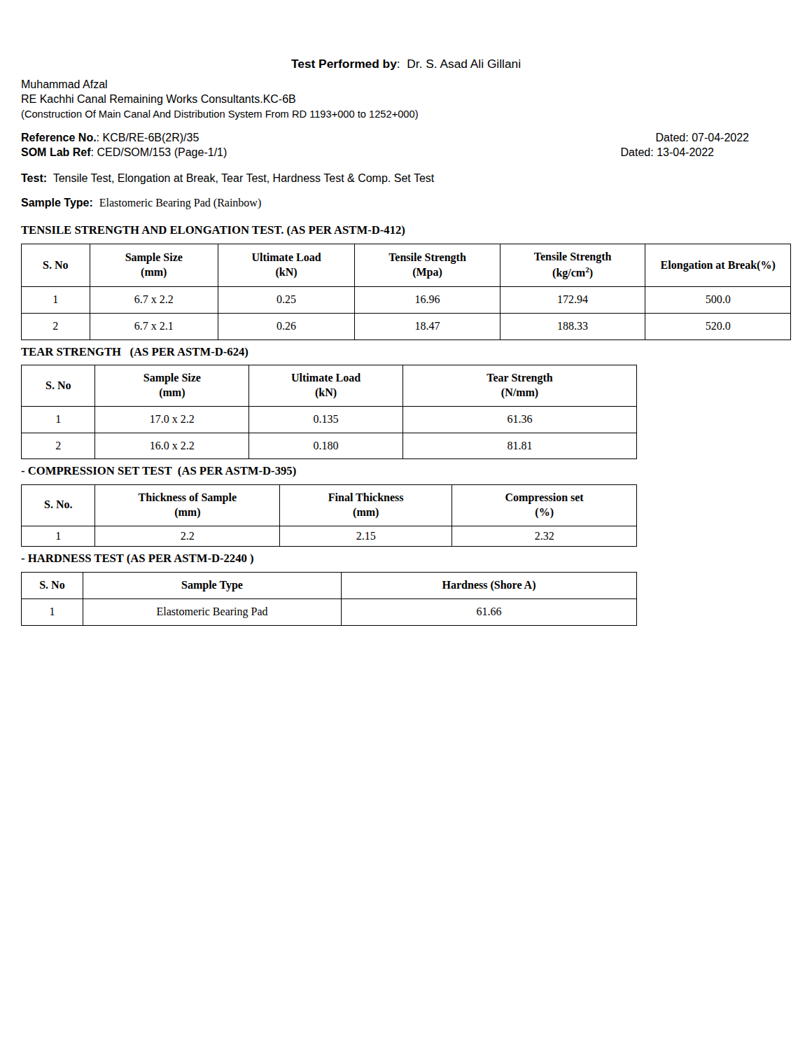Test Performed by: Dr. S. Asad Ali Gillani
Muhammad Afzal
RE Kachhi Canal Remaining Works Consultants.KC-6B
(Construction Of Main Canal And Distribution System From RD 1193+000 to 1252+000)
Reference No.: KCB/RE-6B(2R)/35
Dated: 07-04-2022
SOM Lab Ref: CED/SOM/153 (Page-1/1)
Dated: 13-04-2022
Test: Tensile Test, Elongation at Break, Tear Test, Hardness Test & Comp. Set Test
Sample Type: Elastomeric Bearing Pad (Rainbow)
TENSILE STRENGTH AND ELONGATION TEST. (AS PER ASTM-D-412)
| S. No | Sample Size (mm) | Ultimate Load (kN) | Tensile Strength (Mpa) | Tensile Strength (kg/cm 2 ) | Elongation at Break(%) |
| --- | --- | --- | --- | --- | --- |
| 1 | 6.7 x 2.2 | 0.25 | 16.96 | 172.94 | 500.0 |
| 2 | 6.7 x 2.1 | 0.26 | 18.47 | 188.33 | 520.0 |
TEAR STRENGTH (AS PER ASTM-D-624)
| S. No | Sample Size (mm) | Ultimate Load (kN) | Tear Strength (N/mm) |
| --- | --- | --- | --- |
| 1 | 17.0 x 2.2 | 0.135 | 61.36 |
| 2 | 16.0 x 2.2 | 0.180 | 81.81 |
- COMPRESSION SET TEST (AS PER ASTM-D-395)
| S. No. | Thickness of Sample (mm) | Final Thickness (mm) | Compression set (%) |
| --- | --- | --- | --- |
| 1 | 2.2 | 2.15 | 2.32 |
- HARDNESS TEST (AS PER ASTM-D-2240 )
| S. No | Sample Type | Hardness (Shore A) |
| --- | --- | --- |
| 1 | Elastomeric Bearing Pad | 61.66 |